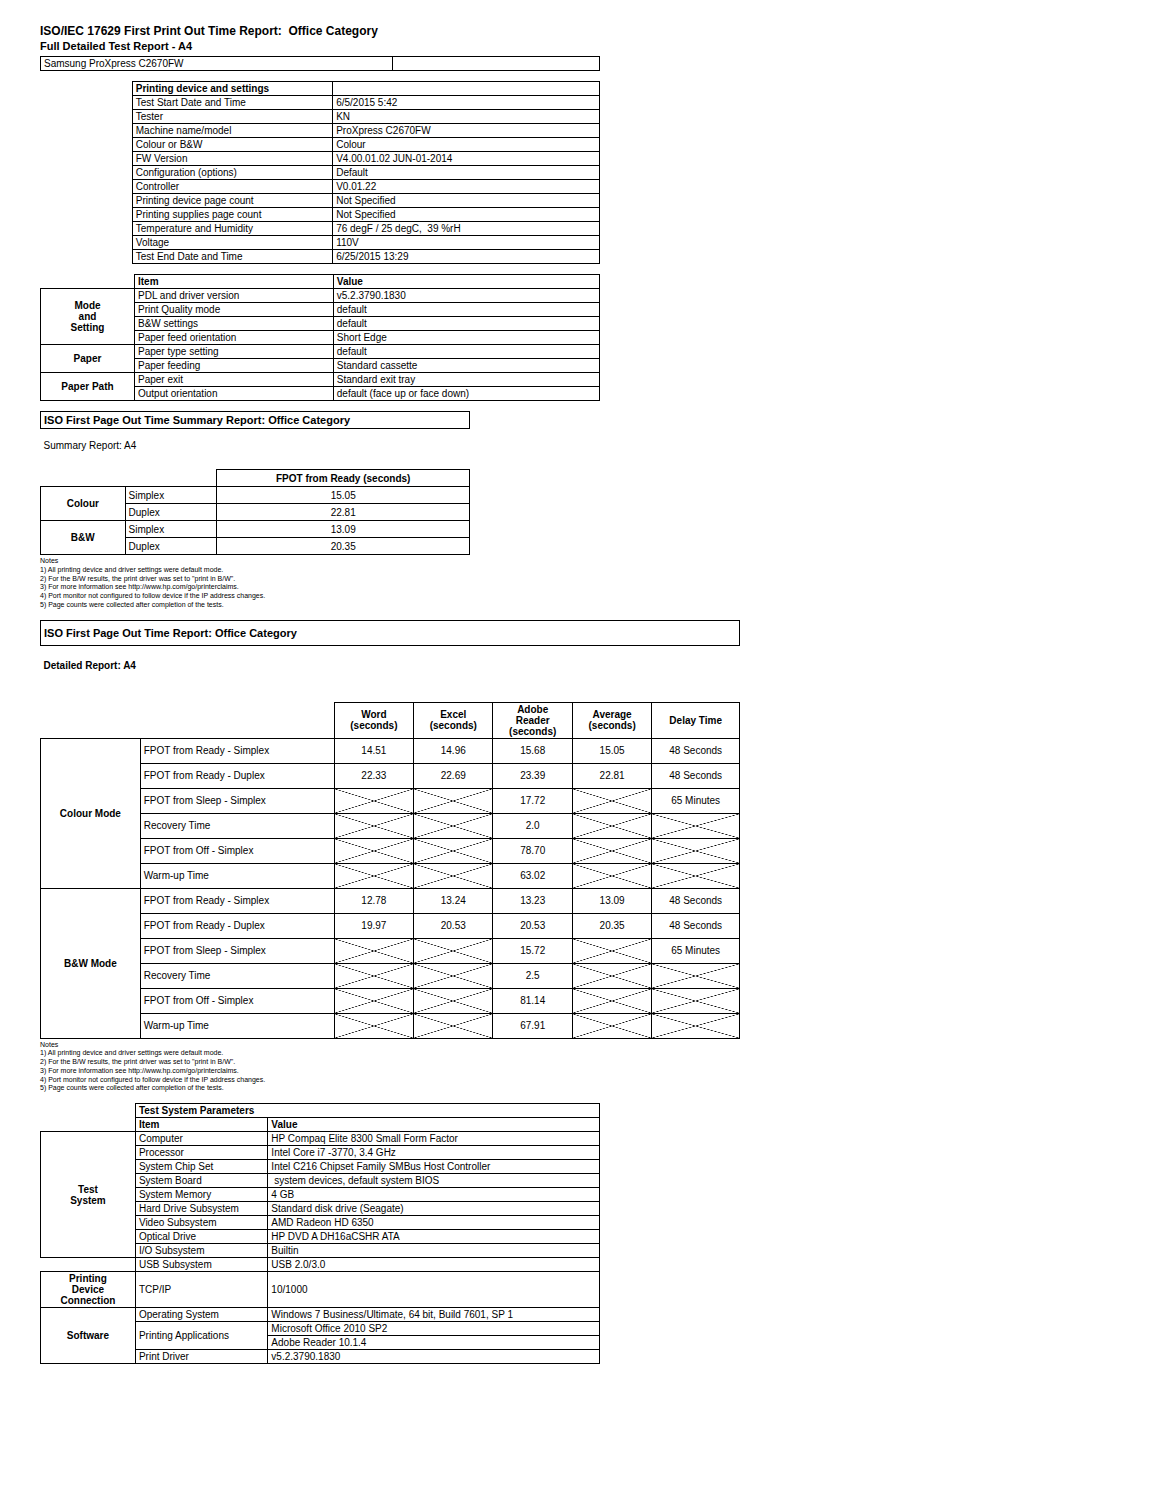ISO/IEC 17629 First Print Out Time Report: Office Category
Full Detailed Test Report - A4
| Samsung ProXpress C2670FW | |
| | Printing device and settings | |
| | Test Start Date and Time | 6/5/2015 5:42 |
| | Tester | KN |
| | Machine name/model | ProXpress C2670FW |
| | Colour or B&W | Colour |
| | FW Version | V4.00.01.02 JUN-01-2014 |
| | Configuration (options) | Default |
| | Controller | V0.01.22 |
| | Printing device page count | Not Specified |
| | Printing supplies page count | Not Specified |
| | Temperature and Humidity | 76 degF / 25 degC, 39 %rH |
| | Voltage | 110V |
| | Test End Date and Time | 6/25/2015 13:29 |
| | Item | Value |
| Mode and Setting | PDL and driver version | v5.2.3790.1830 |
| Print Quality mode | default |
| B&W settings | default |
| Paper feed orientation | Short Edge |
| Paper | Paper type setting | default |
| Paper feeding | Standard cassette |
| Paper Path | Paper exit | Standard exit tray |
| Output orientation | default (face up or face down) |
| ISO First Page Out Time Summary Report: Office Category |
| Summary Report: A4 | |
| | | FPOT from Ready (seconds) |
| Colour | Simplex | 15.05 |
| Duplex | 22.81 |
| B&W | Simplex | 13.09 |
| Duplex | 20.35 |
Notes
1) All printing device and driver settings were default mode.
2) For the B/W results, the print driver was set to "print in B/W".
3) For more information see http://www.hp.com/go/printerclaims.
4) Port monitor not configured to follow device if the IP address changes.
5) Page counts were collected after completion of the tests.
| ISO First Page Out Time Report: Office Category |
| Detailed Report: A4 | | | | | |
| | | Word (seconds) | Excel (seconds) | Adobe Reader (seconds) | Average (seconds) | Delay Time |
| Colour Mode | FPOT from Ready - Simplex | 14.51 | 14.96 | 15.68 | 15.05 | 48 Seconds |
| FPOT from Ready - Duplex | 22.33 | 22.69 | 23.39 | 22.81 | 48 Seconds |
| FPOT from Sleep - Simplex | | | 17.72 | | 65 Minutes |
| Recovery Time | | | 2.0 | | |
| FPOT from Off - Simplex | | | 78.70 | | |
| Warm-up Time | | | 63.02 | | |
| B&W Mode | FPOT from Ready - Simplex | 12.78 | 13.24 | 13.23 | 13.09 | 48 Seconds |
| FPOT from Ready - Duplex | 19.97 | 20.53 | 20.53 | 20.35 | 48 Seconds |
| FPOT from Sleep - Simplex | | | 15.72 | | 65 Minutes |
| Recovery Time | | | 2.5 | | |
| FPOT from Off - Simplex | | | 81.14 | | |
| Warm-up Time | | | 67.91 | | |
Notes
1) All printing device and driver settings were default mode.
2) For the B/W results, the print driver was set to "print in B/W".
3) For more information see http://www.hp.com/go/printerclaims.
4) Port monitor not configured to follow device if the IP address changes.
5) Page counts were collected after completion of the tests.
| | Test System Parameters |
| | Item | Value |
| Test System | Computer | HP Compaq Elite 8300 Small Form Factor |
| Processor | Intel Core i7 -3770, 3.4 GHz |
| System Chip Set | Intel C216 Chipset Family SMBus Host Controller |
| System Board | system devices, default system BIOS |
| System Memory | 4 GB |
| Hard Drive Subsystem | Standard disk drive (Seagate) |
| Video Subsystem | AMD Radeon HD 6350 |
| Optical Drive | HP DVD A DH16aCSHR ATA |
| I/O Subsystem | Builtin |
| | USB Subsystem | USB 2.0/3.0 |
| Printing Device Connection | TCP/IP | 10/1000 |
| Software | Operating System | Windows 7 Business/Ultimate, 64 bit, Build 7601, SP 1 |
| Printing Applications | Microsoft Office 2010 SP2 |
| Adobe Reader 10.1.4 |
| Print Driver | v5.2.3790.1830 |